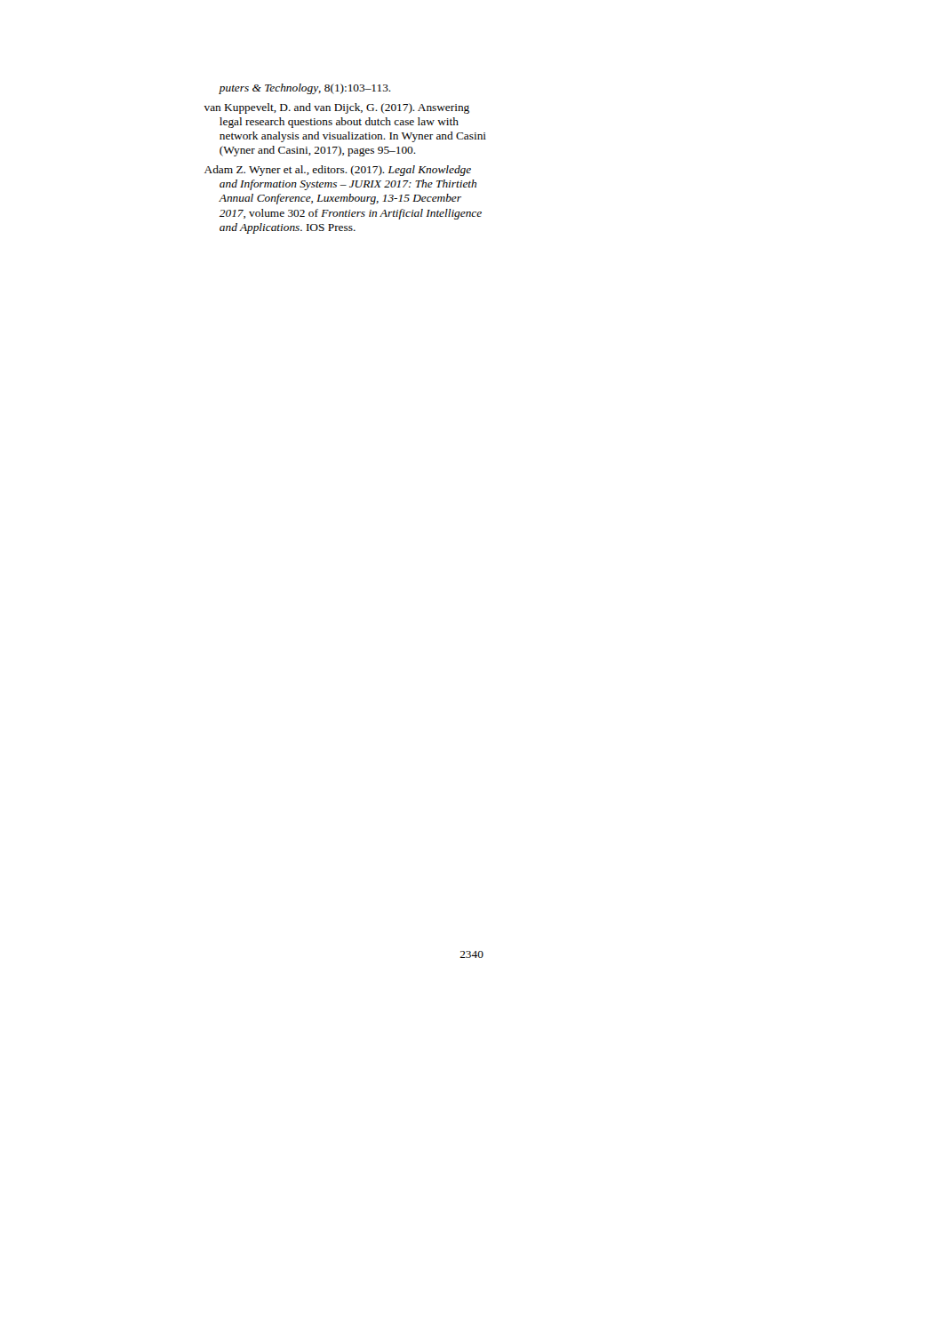puters & Technology, 8(1):103–113.
van Kuppevelt, D. and van Dijck, G. (2017). Answering legal research questions about dutch case law with network analysis and visualization. In Wyner and Casini (Wyner and Casini, 2017), pages 95–100.
Adam Z. Wyner et al., editors. (2017). Legal Knowledge and Information Systems – JURIX 2017: The Thirtieth Annual Conference, Luxembourg, 13-15 December 2017, volume 302 of Frontiers in Artificial Intelligence and Applications. IOS Press.
2340